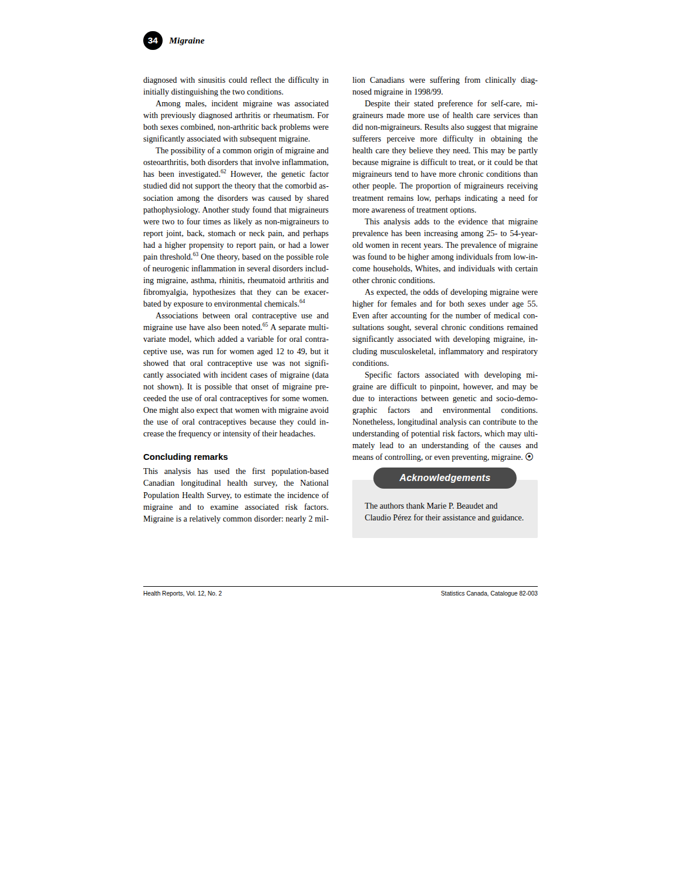34
Migraine
diagnosed with sinusitis could reflect the difficulty in initially distinguishing the two conditions.
Among males, incident migraine was associated with previously diagnosed arthritis or rheumatism. For both sexes combined, non-arthritic back problems were significantly associated with subsequent migraine.
The possibility of a common origin of migraine and osteoarthritis, both disorders that involve inflammation, has been investigated.62 However, the genetic factor studied did not support the theory that the comorbid association among the disorders was caused by shared pathophysiology. Another study found that migraineurs were two to four times as likely as non-migraineurs to report joint, back, stomach or neck pain, and perhaps had a higher propensity to report pain, or had a lower pain threshold.63 One theory, based on the possible role of neurogenic inflammation in several disorders including migraine, asthma, rhinitis, rheumatoid arthritis and fibromyalgia, hypothesizes that they can be exacerbated by exposure to environmental chemicals.64
Associations between oral contraceptive use and migraine use have also been noted.65 A separate multivariate model, which added a variable for oral contraceptive use, was run for women aged 12 to 49, but it showed that oral contraceptive use was not significantly associated with incident cases of migraine (data not shown). It is possible that onset of migraine preceeded the use of oral contraceptives for some women. One might also expect that women with migraine avoid the use of oral contraceptives because they could increase the frequency or intensity of their headaches.
Concluding remarks
This analysis has used the first population-based Canadian longitudinal health survey, the National Population Health Survey, to estimate the incidence of migraine and to examine associated risk factors. Migraine is a relatively common disorder: nearly 2 million Canadians were suffering from clinically diagnosed migraine in 1998/99.
Despite their stated preference for self-care, migraineurs made more use of health care services than did non-migraineurs. Results also suggest that migraine sufferers perceive more difficulty in obtaining the health care they believe they need. This may be partly because migraine is difficult to treat, or it could be that migraineurs tend to have more chronic conditions than other people. The proportion of migraineurs receiving treatment remains low, perhaps indicating a need for more awareness of treatment options.
This analysis adds to the evidence that migraine prevalence has been increasing among 25- to 54-year-old women in recent years. The prevalence of migraine was found to be higher among individuals from low-income households, Whites, and individuals with certain other chronic conditions.
As expected, the odds of developing migraine were higher for females and for both sexes under age 55. Even after accounting for the number of medical consultations sought, several chronic conditions remained significantly associated with developing migraine, including musculoskeletal, inflammatory and respiratory conditions.
Specific factors associated with developing migraine are difficult to pinpoint, however, and may be due to interactions between genetic and socio-demographic factors and environmental conditions. Nonetheless, longitudinal analysis can contribute to the understanding of potential risk factors, which may ultimately lead to an understanding of the causes and means of controlling, or even preventing, migraine. ⦿
Acknowledgements
The authors thank Marie P. Beaudet and Claudio Pérez for their assistance and guidance.
Health Reports, Vol. 12, No. 2 Statistics Canada, Catalogue 82-003